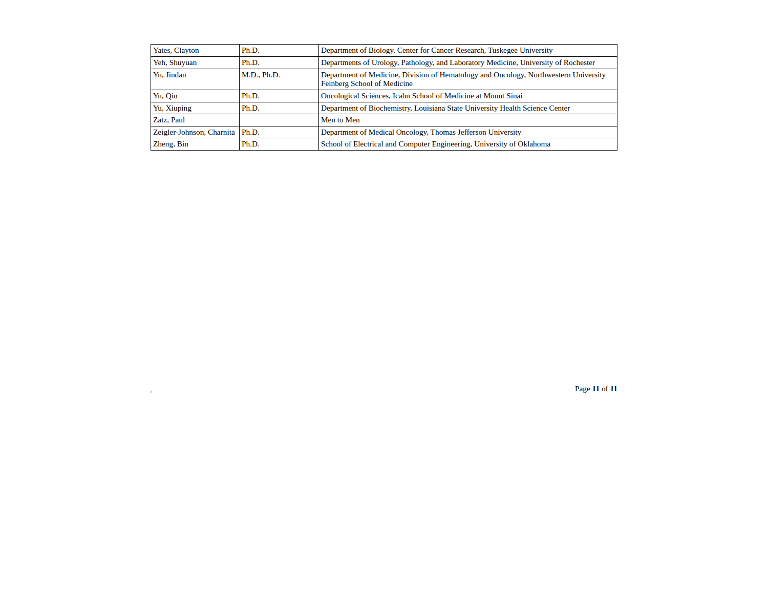| Yates, Clayton | Ph.D. | Department of Biology, Center for Cancer Research, Tuskegee University |
| Yeh, Shuyuan | Ph.D. | Departments of Urology, Pathology, and Laboratory Medicine, University of Rochester |
| Yu, Jindan | M.D., Ph.D. | Department of Medicine, Division of Hematology and Oncology, Northwestern University Feinberg School of Medicine |
| Yu, Qin | Ph.D. | Oncological Sciences, Icahn School of Medicine at Mount Sinai |
| Yu, Xiuping | Ph.D. | Department of Biochemistry, Louisiana State University Health Science Center |
| Zatz, Paul | | Men to Men |
| Zeigler-Johnson, Charnita | Ph.D. | Department of Medical Oncology, Thomas Jefferson University |
| Zheng, Bin | Ph.D. | School of Electrical and Computer Engineering, University of Oklahoma |
F
Page 11 of 11